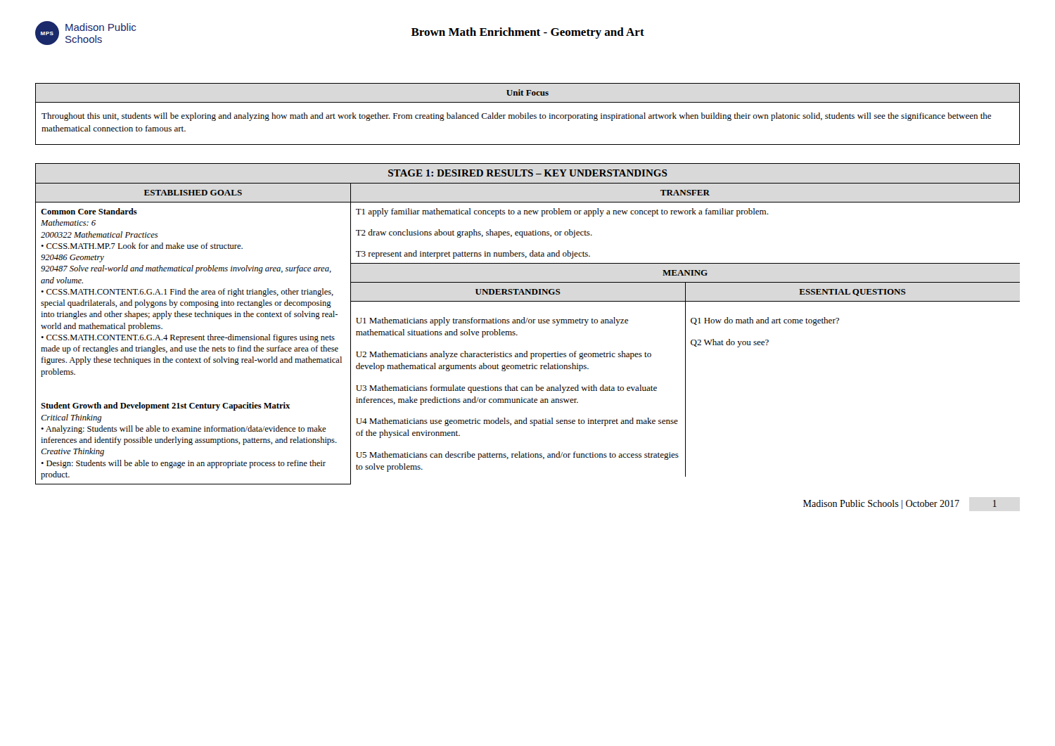MPS
Madison Public
Schools
Brown Math Enrichment - Geometry and Art
| Unit Focus |
| Throughout this unit, students will be exploring and analyzing how math and art work together. From creating balanced Calder mobiles to incorporating inspirational artwork when building their own platonic solid, students will see the significance between the mathematical connection to famous art. |
| STAGE 1: DESIRED RESULTS – KEY UNDERSTANDINGS |
| ESTABLISHED GOALS | TRANSFER |
| Common Core Standards Mathematics: 6 2000322 Mathematical Practices • CCSS.MATH.MP.7 Look for and make use of structure. 920486 Geometry 920487 Solve real-world and mathematical problems involving area, surface area, and volume. • CCSS.MATH.CONTENT.6.G.A.1 Find the area of right triangles, other triangles, special quadrilaterals, and polygons by composing into rectangles or decomposing into triangles and other shapes; apply these techniques in the context of solving real-world and mathematical problems. • CCSS.MATH.CONTENT.6.G.A.4 Represent three-dimensional figures using nets made up of rectangles and triangles, and use the nets to find the surface area of these figures. Apply these techniques in the context of solving real-world and mathematical problems. Student Growth and Development 21st Century Capacities Matrix Critical Thinking • Analyzing: Students will be able to examine information/data/evidence to make inferences and identify possible underlying assumptions, patterns, and relationships. Creative Thinking • Design: Students will be able to engage in an appropriate process to refine their product. | / T1 apply familiar mathematical concepts to a new problem or apply a new concept to rework a familiar problem. T2 draw conclusions about graphs, shapes, equations, or objects. T3 represent and interpret patterns in numbers, data and objects. / / MEANING / / UNDERSTANDINGS / ESSENTIAL QUESTIONS / / U1 Mathematicians apply transformations and/or use symmetry to analyze mathematical situations and solve problems. U2 Mathematicians analyze characteristics and properties of geometric shapes to develop mathematical arguments about geometric relationships. U3 Mathematicians formulate questions that can be analyzed with data to evaluate inferences, make predictions and/or communicate an answer. U4 Mathematicians use geometric models, and spatial sense to interpret and make sense of the physical environment. U5 Mathematicians can describe patterns, relations, and/or functions to access strategies to solve problems. / Q1 How do math and art come together? Q2 What do you see? / |
Madison Public Schools | October 2017 1